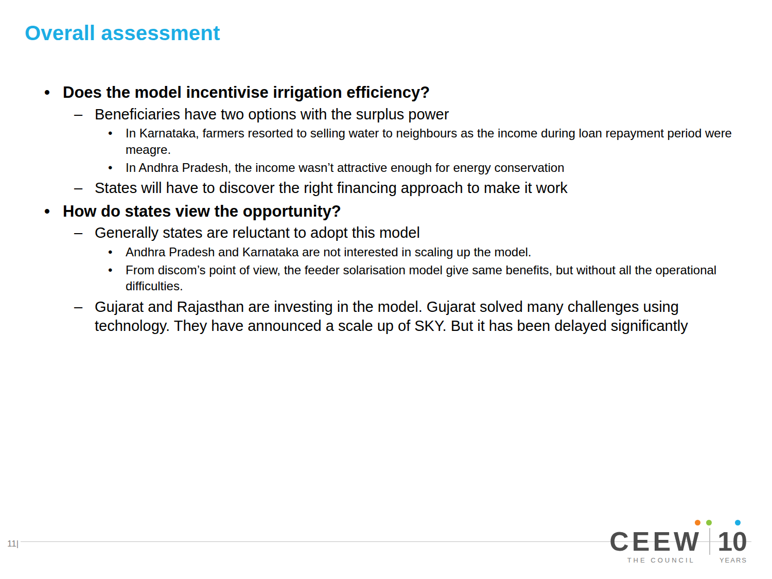Overall assessment
• Does the model incentivise irrigation efficiency?
– Beneficiaries have two options with the surplus power
• In Karnataka, farmers resorted to selling water to neighbours as the income during loan repayment period were meagre.
• In Andhra Pradesh, the income wasn’t attractive enough for energy conservation
– States will have to discover the right financing approach to make it work
• How do states view the opportunity?
– Generally states are reluctant to adopt this model
• Andhra Pradesh and Karnataka are not interested in scaling up the model.
• From discom’s point of view, the feeder solarisation model give same benefits, but without all the operational difficulties.
– Gujarat and Rajasthan are investing in the model. Gujarat solved many challenges using technology. They have announced a scale up of SKY. But it has been delayed significantly
11|
CEEW 10
THE COUNCIL YEARS